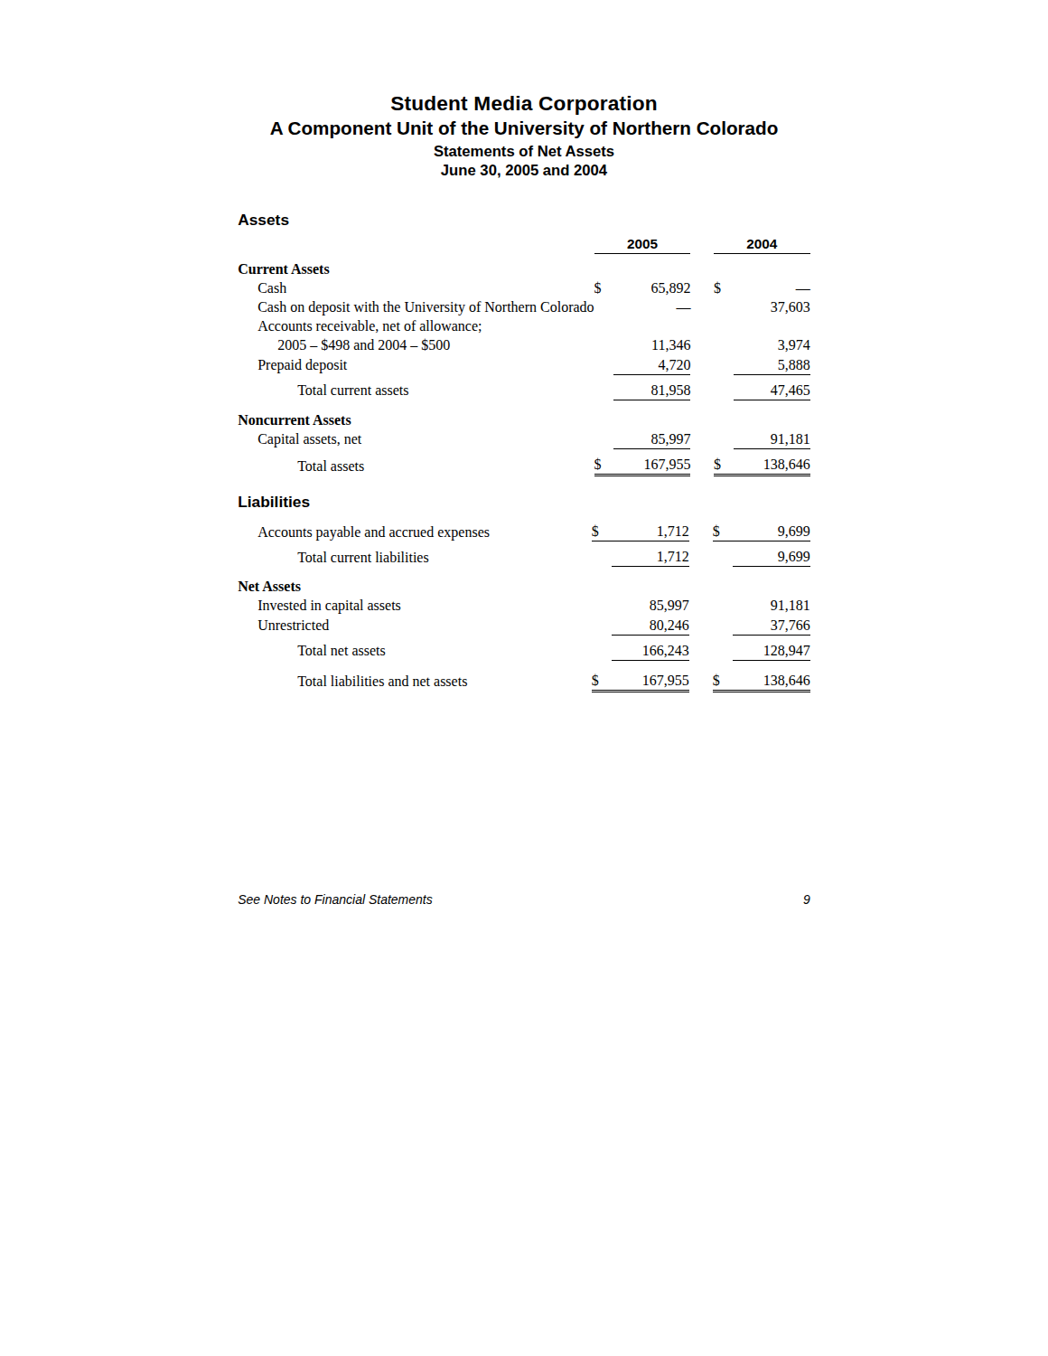Student Media Corporation
A Component Unit of the University of Northern Colorado
Statements of Net Assets
June 30, 2005 and 2004
Assets
| | 2005 | | 2004 |
| Current Assets | | | | | |
| Cash | $ | 65,892 | | $ | — |
| Cash on deposit with the University of Northern Colorado | | — | | | 37,603 |
| Accounts receivable, net of allowance; | | | | | |
| 2005 – $498 and 2004 – $500 | | 11,346 | | | 3,974 |
| Prepaid deposit | | 4,720 | | | 5,888 |
| Total current assets | | 81,958 | | | 47,465 |
| Noncurrent Assets | | | | | |
| Capital assets, net | | 85,997 | | | 91,181 |
| Total assets | $ | 167,955 | | $ | 138,646 |
Liabilities
| Accounts payable and accrued expenses | $ | 1,712 | | $ | 9,699 |
| Total current liabilities | | 1,712 | | | 9,699 |
| Net Assets | | | | | |
| Invested in capital assets | | 85,997 | | | 91,181 |
| Unrestricted | | 80,246 | | | 37,766 |
| Total net assets | | 166,243 | | | 128,947 |
| Total liabilities and net assets | $ | 167,955 | | $ | 138,646 |
See Notes to Financial Statements 9